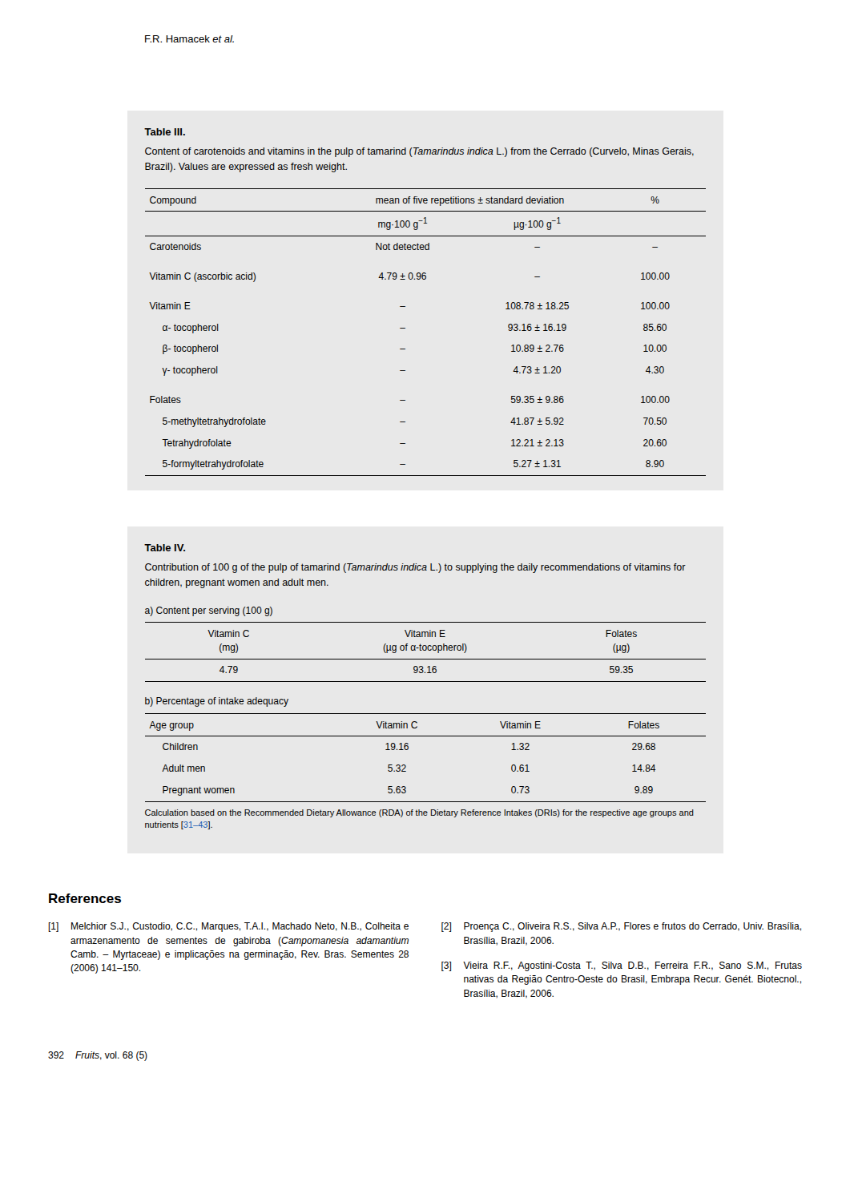F.R. Hamacek et al.
Table III.
Content of carotenoids and vitamins in the pulp of tamarind (Tamarindus indica L.) from the Cerrado (Curvelo, Minas Gerais, Brazil). Values are expressed as fresh weight.
| Compound | mean of five repetitions ± standard deviation | % |
| --- | --- | --- |
| | mg·100 g −1 | µg·100 g −1 | |
| Carotenoids | Not detected | – | – |
| Vitamin C (ascorbic acid) | 4.79 ± 0.96 | – | 100.00 |
| Vitamin E | – | 108.78 ± 18.25 | 100.00 |
| α- tocopherol | – | 93.16 ± 16.19 | 85.60 |
| β- tocopherol | – | 10.89 ± 2.76 | 10.00 |
| γ- tocopherol | – | 4.73 ± 1.20 | 4.30 |
| Folates | – | 59.35 ± 9.86 | 100.00 |
| 5-methyltetrahydrofolate | – | 41.87 ± 5.92 | 70.50 |
| Tetrahydrofolate | – | 12.21 ± 2.13 | 20.60 |
| 5-formyltetrahydrofolate | – | 5.27 ± 1.31 | 8.90 |
Table IV.
Contribution of 100 g of the pulp of tamarind (Tamarindus indica L.) to supplying the daily recommendations of vitamins for children, pregnant women and adult men.
a) Content per serving (100 g)
| Vitamin C (mg) | Vitamin E (µg of α-tocopherol) | Folates (µg) |
| --- | --- | --- |
| 4.79 | 93.16 | 59.35 |
b) Percentage of intake adequacy
| Age group | Vitamin C | Vitamin E | Folates |
| --- | --- | --- | --- |
| Children | 19.16 | 1.32 | 29.68 |
| Adult men | 5.32 | 0.61 | 14.84 |
| Pregnant women | 5.63 | 0.73 | 9.89 |
Calculation based on the Recommended Dietary Allowance (RDA) of the Dietary Reference Intakes (DRIs) for the respective age groups and nutrients [31–43].
References
[1] Melchior S.J., Custodio, C.C., Marques, T.A.I., Machado Neto, N.B., Colheita e armazenamento de sementes de gabiroba (Campomanesia adamantium Camb. – Myrtaceae) e implicações na germinação, Rev. Bras. Sementes 28 (2006) 141–150.
[2] Proença C., Oliveira R.S., Silva A.P., Flores e frutos do Cerrado, Univ. Brasília, Brasília, Brazil, 2006.
[3] Vieira R.F., Agostini-Costa T., Silva D.B., Ferreira F.R., Sano S.M., Frutas nativas da Região Centro-Oeste do Brasil, Embrapa Recur. Genét. Biotecnol., Brasília, Brazil, 2006.
392 Fruits, vol. 68 (5)